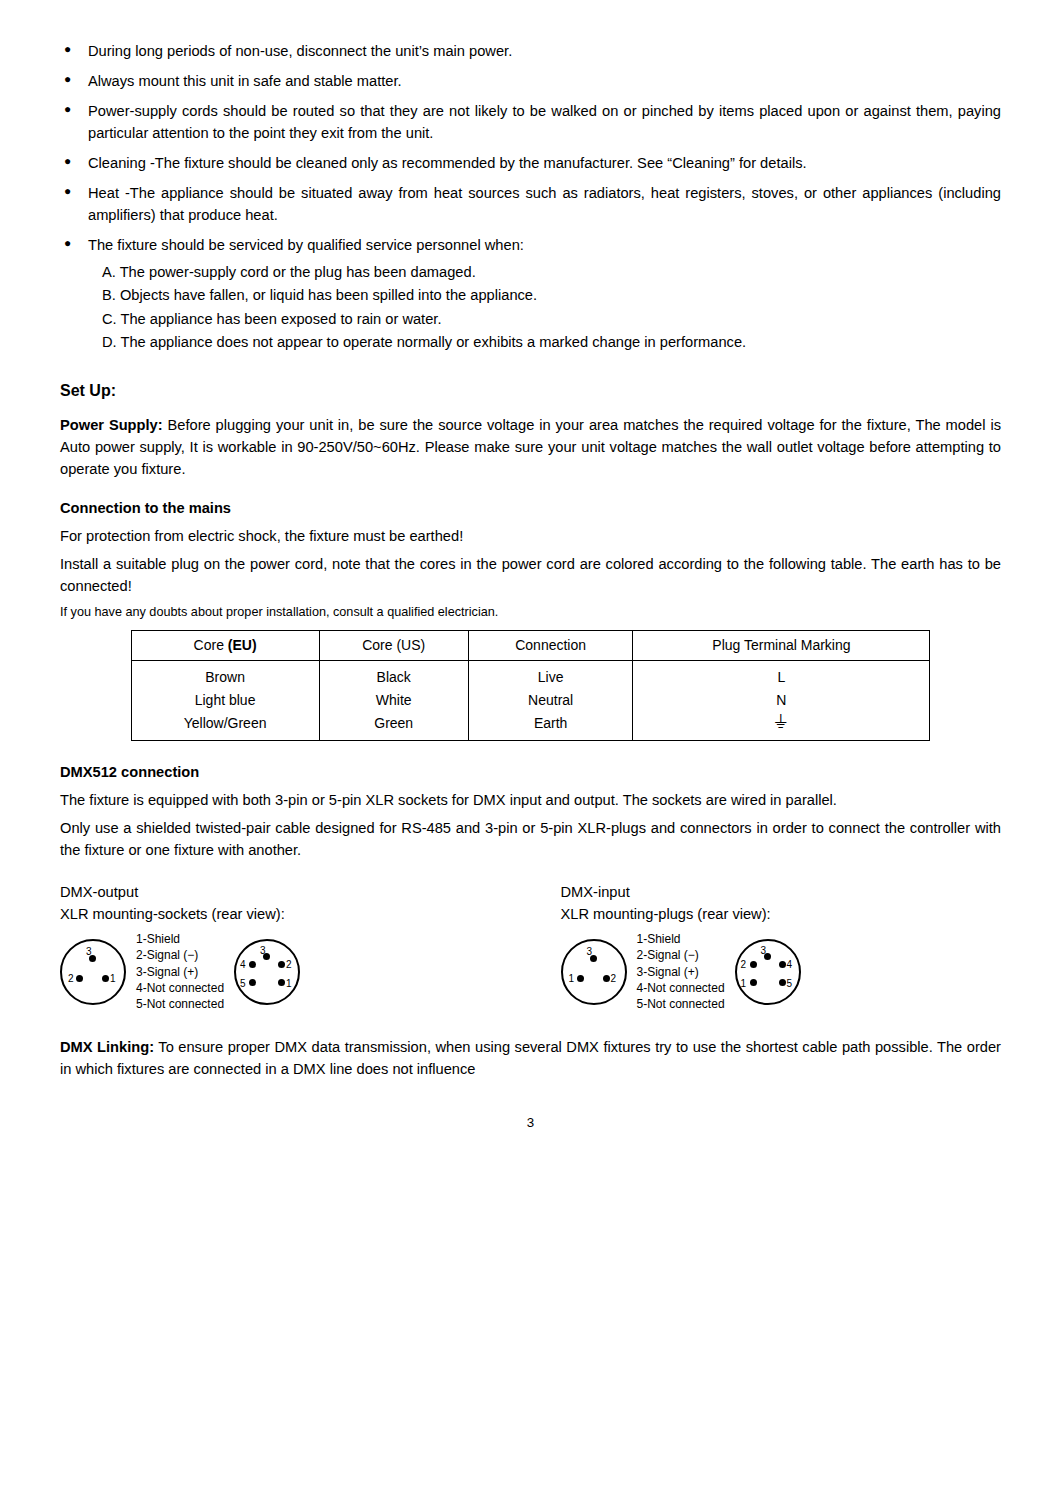During long periods of non-use, disconnect the unit’s main power.
Always mount this unit in safe and stable matter.
Power-supply cords should be routed so that they are not likely to be walked on or pinched by items placed upon or against them, paying particular attention to the point they exit from the unit.
Cleaning -The fixture should be cleaned only as recommended by the manufacturer. See “Cleaning” for details.
Heat -The appliance should be situated away from heat sources such as radiators, heat registers, stoves, or other appliances (including amplifiers) that produce heat.
The fixture should be serviced by qualified service personnel when:
A. The power-supply cord or the plug has been damaged.
B. Objects have fallen, or liquid has been spilled into the appliance.
C. The appliance has been exposed to rain or water.
D. The appliance does not appear to operate normally or exhibits a marked change in performance.
Set Up:
Power Supply: Before plugging your unit in, be sure the source voltage in your area matches the required voltage for the fixture, The model is Auto power supply, It is workable in 90-250V/50~60Hz. Please make sure your unit voltage matches the wall outlet voltage before attempting to operate you fixture.
Connection to the mains
For protection from electric shock, the fixture must be earthed!
Install a suitable plug on the power cord, note that the cores in the power cord are colored according to the following table. The earth has to be connected!
If you have any doubts about proper installation, consult a qualified electrician.
| Core (EU) | Core (US) | Connection | Plug Terminal Marking |
| --- | --- | --- | --- |
| Brown Light blue Yellow/Green | Black White Green | Live Neutral Earth | L N ⏚ |
DMX512 connection
The fixture is equipped with both 3-pin or 5-pin XLR sockets for DMX input and output. The sockets are wired in parallel.
Only use a shielded twisted-pair cable designed for RS-485 and 3-pin or 5-pin XLR-plugs and connectors in order to connect the controller with the fixture or one fixture with another.
DMX-output
XLR mounting-sockets (rear view):
1 2 3
1-Shield
2-Signal (−)
3-Signal (+)
4-Not connected
5-Not connected
1 2 3 4 5
DMX-input
XLR mounting-plugs (rear view):
1 2 3
1-Shield
2-Signal (−)
3-Signal (+)
4-Not connected
5-Not connected
1 2 3 4 5
DMX Linking: To ensure proper DMX data transmission, when using several DMX fixtures try to use the shortest cable path possible. The order in which fixtures are connected in a DMX line does not influence
3